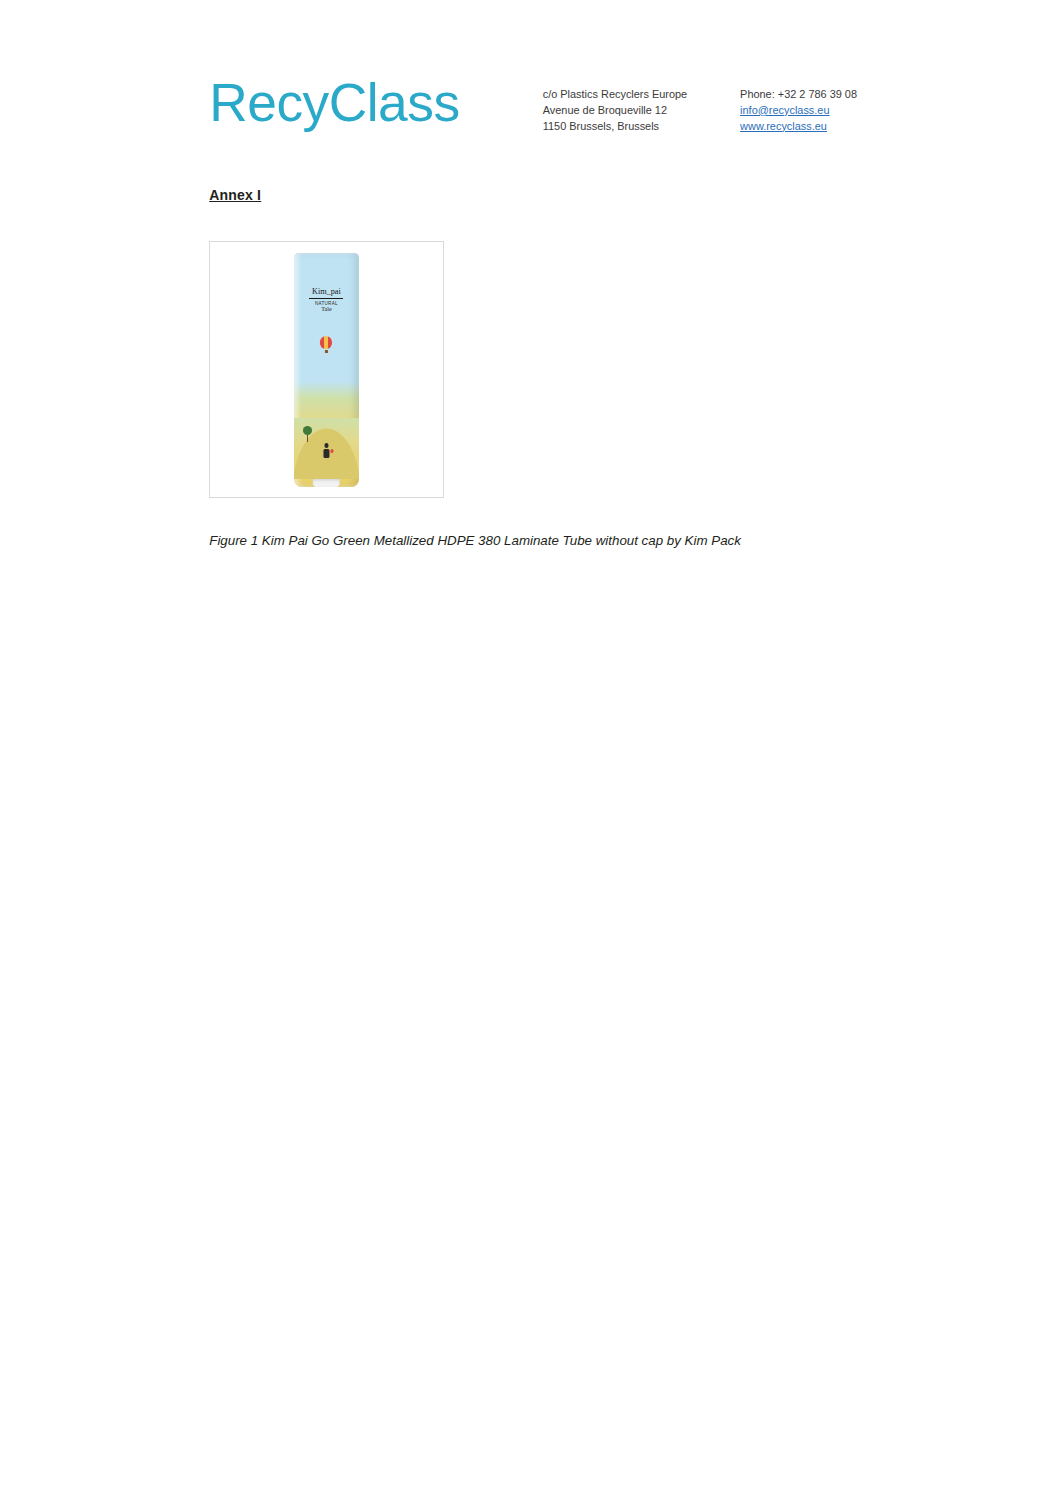Recy Class
c/o Plastics Recyclers Europe
Avenue de Broqueville 12
1150 Brussels, Brussels
Phone: +32 2 786 39 08
info@recyclass.eu
www.recyclass.eu
Annex I
Kim_pai NATURAL Tale
Figure 1 Kim Pai Go Green Metallized HDPE 380 Laminate Tube without cap by Kim Pack